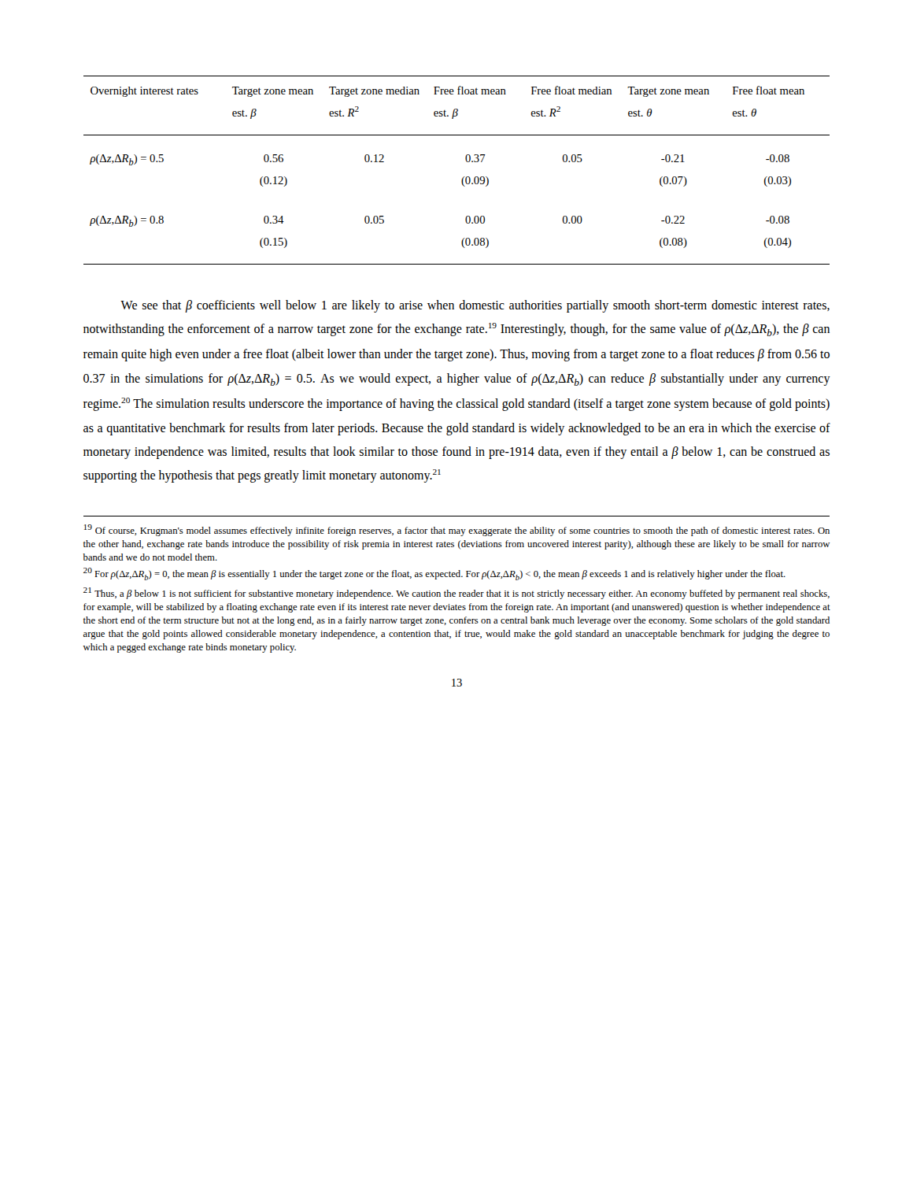| Overnight interest rates | Target zone mean est. β | Target zone median est. R 2 | Free float mean est. β | Free float median est. R 2 | Target zone mean est. θ | Free float mean est. θ |
| --- | --- | --- | --- | --- | --- | --- |
| ρ (Δ z ,Δ R b ) = 0.5 | 0.56 (0.12) | 0.12 | 0.37 (0.09) | 0.05 | -0.21 (0.07) | -0.08 (0.03) |
| ρ (Δ z ,Δ R b ) = 0.8 | 0.34 (0.15) | 0.05 | 0.00 (0.08) | 0.00 | -0.22 (0.08) | -0.08 (0.04) |
We see that β coefficients well below 1 are likely to arise when domestic authorities partially smooth short-term domestic interest rates, notwithstanding the enforcement of a narrow target zone for the exchange rate.19 Interestingly, though, for the same value of ρ(Δz,ΔRb), the β can remain quite high even under a free float (albeit lower than under the target zone). Thus, moving from a target zone to a float reduces β from 0.56 to 0.37 in the simulations for ρ(Δz,ΔRb) = 0.5. As we would expect, a higher value of ρ(Δz,ΔRb) can reduce β substantially under any currency regime.20 The simulation results underscore the importance of having the classical gold standard (itself a target zone system because of gold points) as a quantitative benchmark for results from later periods. Because the gold standard is widely acknowledged to be an era in which the exercise of monetary independence was limited, results that look similar to those found in pre-1914 data, even if they entail a β below 1, can be construed as supporting the hypothesis that pegs greatly limit monetary autonomy.21
19 Of course, Krugman's model assumes effectively infinite foreign reserves, a factor that may exaggerate the ability of some countries to smooth the path of domestic interest rates. On the other hand, exchange rate bands introduce the possibility of risk premia in interest rates (deviations from uncovered interest parity), although these are likely to be small for narrow bands and we do not model them.
20 For ρ(Δz,ΔRb) = 0, the mean β is essentially 1 under the target zone or the float, as expected. For ρ(Δz,ΔRb) < 0, the mean β exceeds 1 and is relatively higher under the float.
21 Thus, a β below 1 is not sufficient for substantive monetary independence. We caution the reader that it is not strictly necessary either. An economy buffeted by permanent real shocks, for example, will be stabilized by a floating exchange rate even if its interest rate never deviates from the foreign rate. An important (and unanswered) question is whether independence at the short end of the term structure but not at the long end, as in a fairly narrow target zone, confers on a central bank much leverage over the economy. Some scholars of the gold standard argue that the gold points allowed considerable monetary independence, a contention that, if true, would make the gold standard an unacceptable benchmark for judging the degree to which a pegged exchange rate binds monetary policy.
13